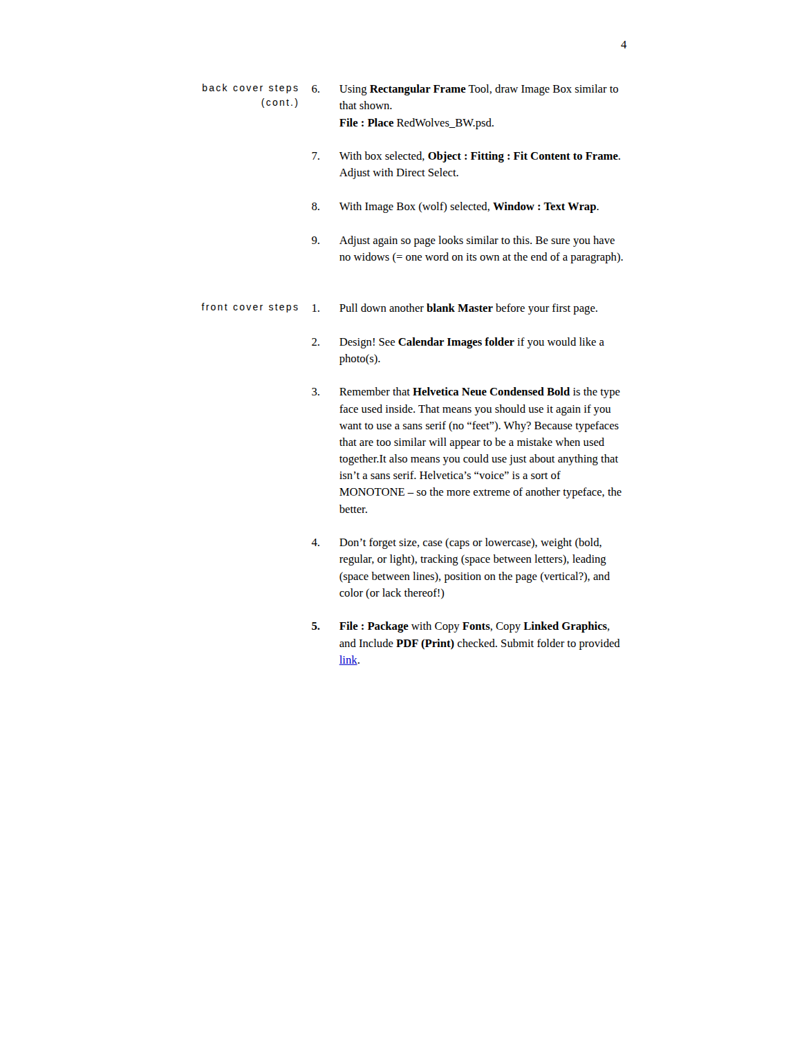4
back cover steps (cont.)
6. Using Rectangular Frame Tool, draw Image Box similar to that shown. File : Place RedWolves_BW.psd.
7. With box selected, Object : Fitting : Fit Content to Frame. Adjust with Direct Select.
8. With Image Box (wolf) selected, Window : Text Wrap.
9. Adjust again so page looks similar to this. Be sure you have no widows (= one word on its own at the end of a paragraph).
front cover steps
1. Pull down another blank Master before your first page.
2. Design! See Calendar Images folder if you would like a photo(s).
3. Remember that Helvetica Neue Condensed Bold is the type face used inside. That means you should use it again if you want to use a sans serif (no “feet”). Why? Because typefaces that are too similar will appear to be a mistake when used together.It also means you could use just about anything that isn’t a sans serif. Helvetica’s “voice” is a sort of MONOTONE – so the more extreme of another typeface, the better.
4. Don’t forget size, case (caps or lowercase), weight (bold, regular, or light), tracking (space between letters), leading (space between lines), position on the page (vertical?), and color (or lack thereof!)
5. File : Package with Copy Fonts, Copy Linked Graphics, and Include PDF (Print) checked. Submit folder to provided link.